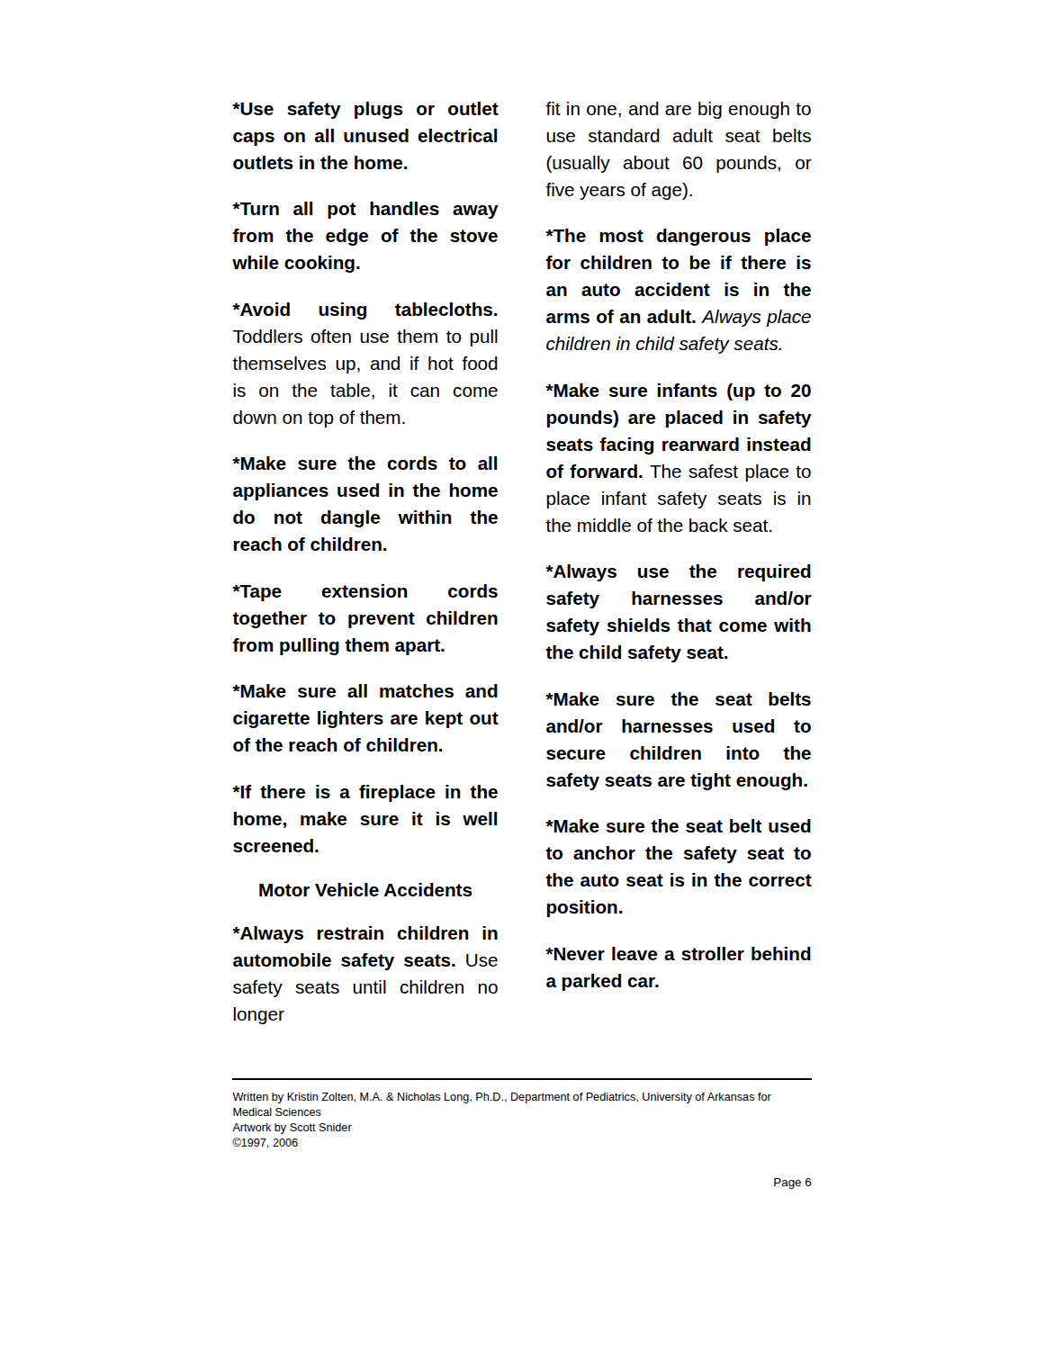*Use safety plugs or outlet caps on all unused electrical outlets in the home.
*Turn all pot handles away from the edge of the stove while cooking.
*Avoid using tablecloths. Toddlers often use them to pull themselves up, and if hot food is on the table, it can come down on top of them.
*Make sure the cords to all appliances used in the home do not dangle within the reach of children.
*Tape extension cords together to prevent children from pulling them apart.
*Make sure all matches and cigarette lighters are kept out of the reach of children.
*If there is a fireplace in the home, make sure it is well screened.
Motor Vehicle Accidents
*Always restrain children in automobile safety seats. Use safety seats until children no longer
fit in one, and are big enough to use standard adult seat belts (usually about 60 pounds, or five years of age).
*The most dangerous place for children to be if there is an auto accident is in the arms of an adult. Always place children in child safety seats.
*Make sure infants (up to 20 pounds) are placed in safety seats facing rearward instead of forward. The safest place to place infant safety seats is in the middle of the back seat.
*Always use the required safety harnesses and/or safety shields that come with the child safety seat.
*Make sure the seat belts and/or harnesses used to secure children into the safety seats are tight enough.
*Make sure the seat belt used to anchor the safety seat to the auto seat is in the correct position.
*Never leave a stroller behind a parked car.
Written by Kristin Zolten, M.A. & Nicholas Long, Ph.D., Department of Pediatrics, University of Arkansas for Medical Sciences
Artwork by Scott Snider
©1997, 2006
Page 6